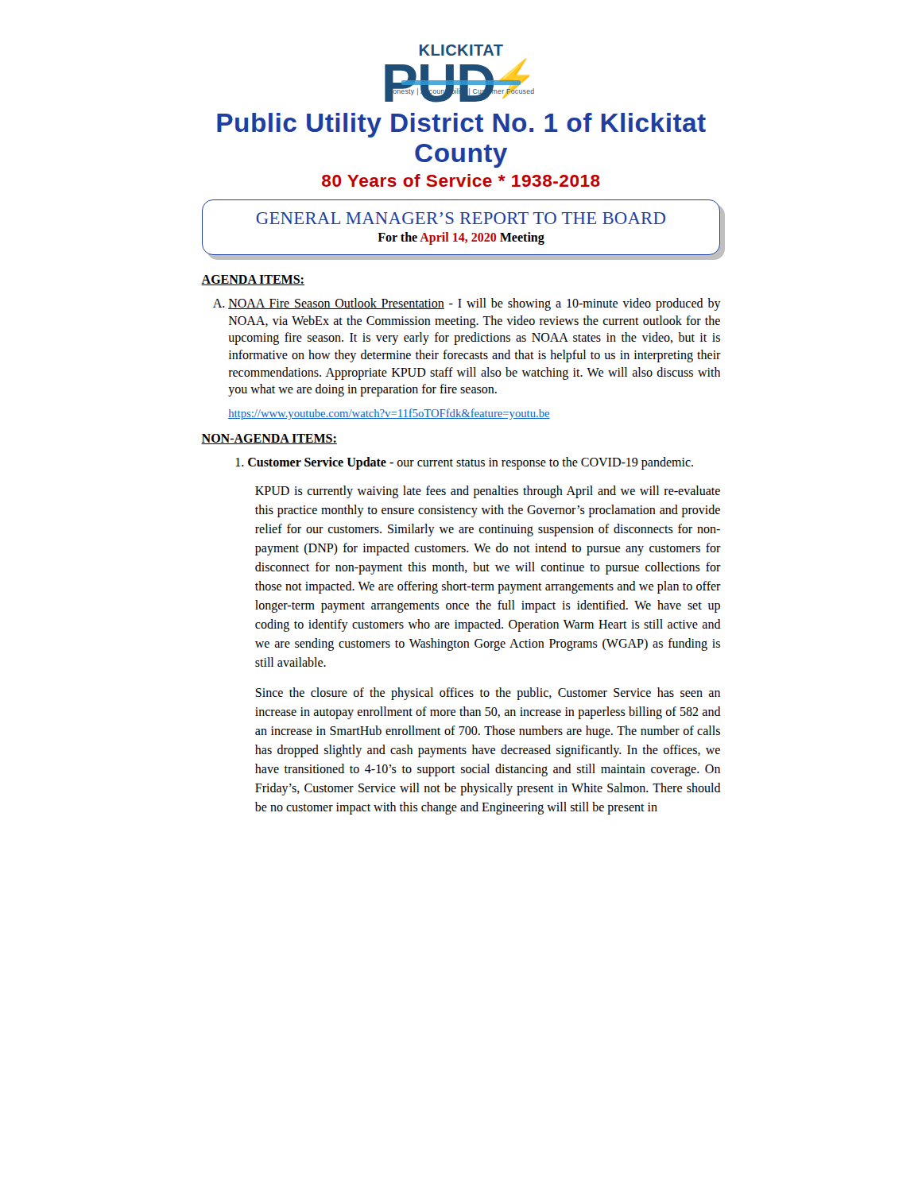KLICKITAT
PUD⚡
Honesty | Accountability | Customer Focused
Public Utility District No. 1 of Klickitat County
80 Years of Service * 1938-2018
GENERAL MANAGER’S REPORT TO THE BOARD
For the April 14, 2020 Meeting
AGENDA ITEMS:
NOAA Fire Season Outlook Presentation - I will be showing a 10-minute video produced by NOAA, via WebEx at the Commission meeting. The video reviews the current outlook for the upcoming fire season. It is very early for predictions as NOAA states in the video, but it is informative on how they determine their forecasts and that is helpful to us in interpreting their recommendations. Appropriate KPUD staff will also be watching it. We will also discuss with you what we are doing in preparation for fire season.
https://www.youtube.com/watch?v=11f5oTOFfdk&feature=youtu.be
NON-AGENDA ITEMS:
Customer Service Update - our current status in response to the COVID-19 pandemic.
KPUD is currently waiving late fees and penalties through April and we will re-evaluate this practice monthly to ensure consistency with the Governor’s proclamation and provide relief for our customers. Similarly we are continuing suspension of disconnects for non-payment (DNP) for impacted customers. We do not intend to pursue any customers for disconnect for non-payment this month, but we will continue to pursue collections for those not impacted. We are offering short-term payment arrangements and we plan to offer longer-term payment arrangements once the full impact is identified. We have set up coding to identify customers who are impacted. Operation Warm Heart is still active and we are sending customers to Washington Gorge Action Programs (WGAP) as funding is still available.
Since the closure of the physical offices to the public, Customer Service has seen an increase in autopay enrollment of more than 50, an increase in paperless billing of 582 and an increase in SmartHub enrollment of 700. Those numbers are huge. The number of calls has dropped slightly and cash payments have decreased significantly. In the offices, we have transitioned to 4-10’s to support social distancing and still maintain coverage. On Friday’s, Customer Service will not be physically present in White Salmon. There should be no customer impact with this change and Engineering will still be present in